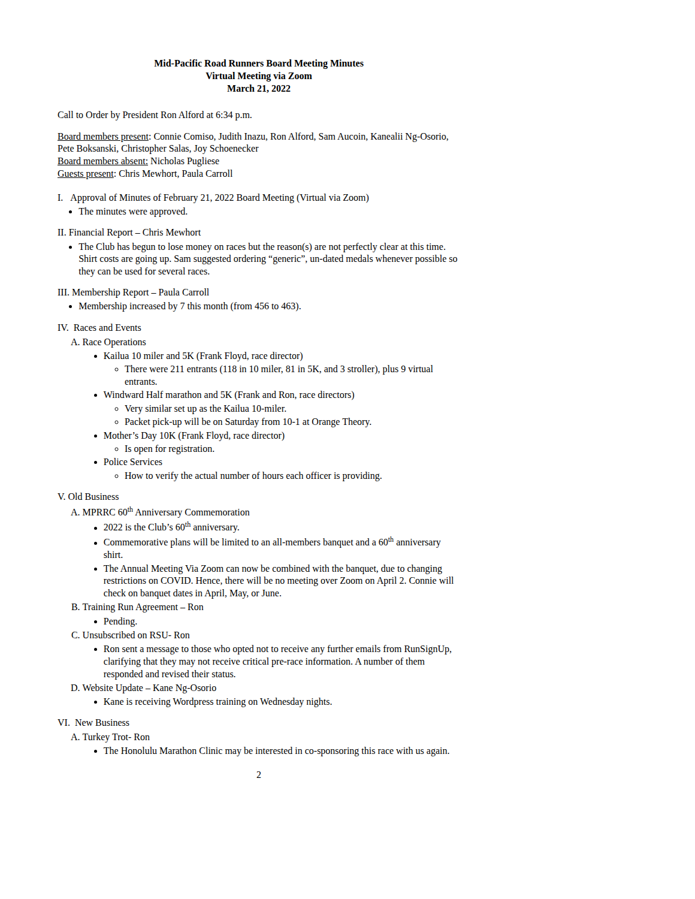Mid-Pacific Road Runners Board Meeting Minutes
Virtual Meeting via Zoom
March 21, 2022
Call to Order by President Ron Alford at 6:34 p.m.
Board members present: Connie Comiso, Judith Inazu, Ron Alford, Sam Aucoin, Kanealii Ng-Osorio, Pete Boksanski, Christopher Salas, Joy Schoenecker
Board members absent: Nicholas Pugliese
Guests present: Chris Mewhort, Paula Carroll
I. Approval of Minutes of February 21, 2022 Board Meeting (Virtual via Zoom)
The minutes were approved.
II. Financial Report – Chris Mewhort
The Club has begun to lose money on races but the reason(s) are not perfectly clear at this time. Shirt costs are going up. Sam suggested ordering “generic”, un-dated medals whenever possible so they can be used for several races.
III. Membership Report – Paula Carroll
Membership increased by 7 this month (from 456 to 463).
IV. Races and Events
Race Operations
Kailua 10 miler and 5K (Frank Floyd, race director)
There were 211 entrants (118 in 10 miler, 81 in 5K, and 3 stroller), plus 9 virtual entrants.
Windward Half marathon and 5K (Frank and Ron, race directors)
Very similar set up as the Kailua 10-miler.
Packet pick-up will be on Saturday from 10-1 at Orange Theory.
Mother’s Day 10K (Frank Floyd, race director)
Is open for registration.
Police Services
How to verify the actual number of hours each officer is providing.
V. Old Business
MPRRC 60th Anniversary Commemoration
2022 is the Club’s 60th anniversary.
Commemorative plans will be limited to an all-members banquet and a 60th anniversary shirt.
The Annual Meeting Via Zoom can now be combined with the banquet, due to changing restrictions on COVID. Hence, there will be no meeting over Zoom on April 2. Connie will check on banquet dates in April, May, or June.
Training Run Agreement – Ron
Pending.
Unsubscribed on RSU- Ron
Ron sent a message to those who opted not to receive any further emails from RunSignUp, clarifying that they may not receive critical pre-race information. A number of them responded and revised their status.
Website Update – Kane Ng-Osorio
Kane is receiving Wordpress training on Wednesday nights.
VI. New Business
Turkey Trot- Ron
The Honolulu Marathon Clinic may be interested in co-sponsoring this race with us again.
2